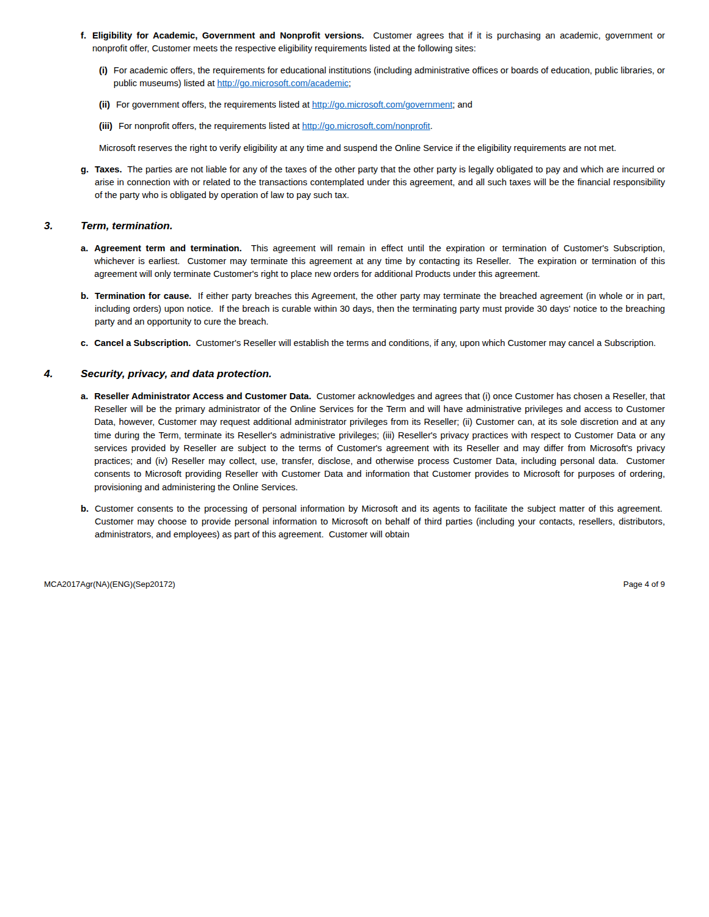f.
Eligibility for Academic, Government and Nonprofit versions. Customer agrees that if it is purchasing an academic, government or nonprofit offer, Customer meets the respective eligibility requirements listed at the following sites:
(i)
For academic offers, the requirements for educational institutions (including administrative offices or boards of education, public libraries, or public museums) listed at http://go.microsoft.com/academic;
(ii)
For government offers, the requirements listed at http://go.microsoft.com/government; and
(iii)
For nonprofit offers, the requirements listed at http://go.microsoft.com/nonprofit.
Microsoft reserves the right to verify eligibility at any time and suspend the Online Service if the eligibility requirements are not met.
g.
Taxes. The parties are not liable for any of the taxes of the other party that the other party is legally obligated to pay and which are incurred or arise in connection with or related to the transactions contemplated under this agreement, and all such taxes will be the financial responsibility of the party who is obligated by operation of law to pay such tax.
3. Term, termination.
a.
Agreement term and termination. This agreement will remain in effect until the expiration or termination of Customer's Subscription, whichever is earliest. Customer may terminate this agreement at any time by contacting its Reseller. The expiration or termination of this agreement will only terminate Customer's right to place new orders for additional Products under this agreement.
b.
Termination for cause. If either party breaches this Agreement, the other party may terminate the breached agreement (in whole or in part, including orders) upon notice. If the breach is curable within 30 days, then the terminating party must provide 30 days' notice to the breaching party and an opportunity to cure the breach.
c.
Cancel a Subscription. Customer's Reseller will establish the terms and conditions, if any, upon which Customer may cancel a Subscription.
4. Security, privacy, and data protection.
a.
Reseller Administrator Access and Customer Data. Customer acknowledges and agrees that (i) once Customer has chosen a Reseller, that Reseller will be the primary administrator of the Online Services for the Term and will have administrative privileges and access to Customer Data, however, Customer may request additional administrator privileges from its Reseller; (ii) Customer can, at its sole discretion and at any time during the Term, terminate its Reseller's administrative privileges; (iii) Reseller's privacy practices with respect to Customer Data or any services provided by Reseller are subject to the terms of Customer's agreement with its Reseller and may differ from Microsoft's privacy practices; and (iv) Reseller may collect, use, transfer, disclose, and otherwise process Customer Data, including personal data. Customer consents to Microsoft providing Reseller with Customer Data and information that Customer provides to Microsoft for purposes of ordering, provisioning and administering the Online Services.
b.
Customer consents to the processing of personal information by Microsoft and its agents to facilitate the subject matter of this agreement. Customer may choose to provide personal information to Microsoft on behalf of third parties (including your contacts, resellers, distributors, administrators, and employees) as part of this agreement. Customer will obtain
MCA2017Agr(NA)(ENG)(Sep20172)
Page 4 of 9